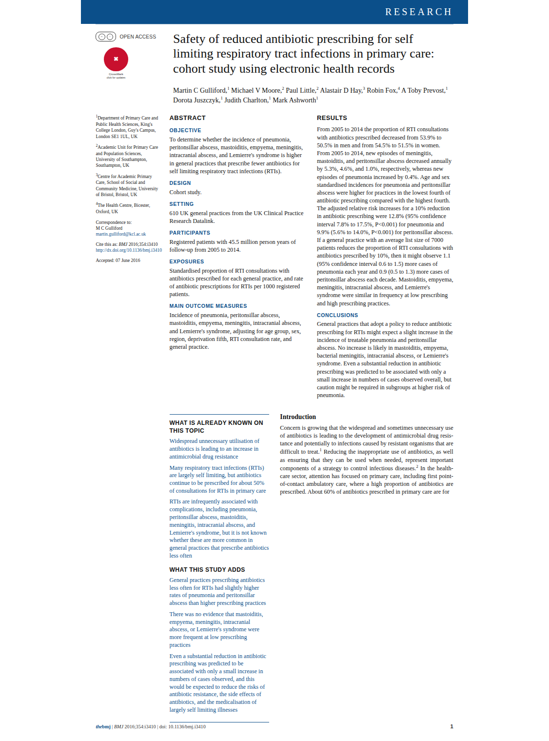Research
cc☉ OPEN ACCESS
✖
CrossMark
click for updates
Safety of reduced antibiotic prescribing for self limiting respiratory tract infections in primary care: cohort study using electronic health records
Martin C Gulliford,1 Michael V Moore,2 Paul Little,2 Alastair D Hay,3 Robin Fox,4 A Toby Prevost,1 Dorota Juszczyk,1 Judith Charlton,1 Mark Ashworth1
1Department of Primary Care and Public Health Sciences, King's College London, Guy's Campus, London SE1 1UL, UK
2Academic Unit for Primary Care and Population Sciences, University of Southampton, Southampton, UK
3Centre for Academic Primary Care, School of Social and Community Medicine, University of Bristol, Bristol, UK
4The Health Centre, Bicester, Oxford, UK
Correspondence to:
M C Gulliford
martin.gulliford@kcl.ac.uk
Cite this as: BMJ 2016;354:i3410
http://dx.doi.org/10.1136/bmj.i3410
Accepted: 07 June 2016
Abstract
Objective
To determine whether the incidence of pneumonia, peritonsillar abscess, mastoiditis, empyema, meningitis, intracranial abscess, and Lemierre's syndrome is higher in general practices that prescribe fewer antibiotics for self limiting respiratory tract infections (RTIs).
Design
Cohort study.
Setting
610 UK general practices from the UK Clinical Practice Research Datalink.
Participants
Registered patients with 45.5 million person years of follow-up from 2005 to 2014.
Exposures
Standardised proportion of RTI consultations with antibiotics prescribed for each general practice, and rate of antibiotic prescriptions for RTIs per 1000 registered patients.
Main outcome measures
Incidence of pneumonia, peritonsillar abscess, mastoiditis, empyema, meningitis, intracranial abscess, and Lemierre's syndrome, adjusting for age group, sex, region, deprivation fifth, RTI consultation rate, and general practice.
Results
From 2005 to 2014 the proportion of RTI consultations with antibiotics prescribed decreased from 53.9% to 50.5% in men and from 54.5% to 51.5% in women. From 2005 to 2014, new episodes of meningitis, mastoiditis, and peritonsillar abscess decreased annually by 5.3%, 4.6%, and 1.0%, respectively, whereas new episodes of pneumonia increased by 0.4%. Age and sex standardised incidences for pneumonia and peritonsillar abscess were higher for practices in the lowest fourth of antibiotic prescribing compared with the highest fourth. The adjusted relative risk increases for a 10% reduction in antibiotic prescribing were 12.8% (95% confidence interval 7.8% to 17.5%, P<0.001) for pneumonia and 9.9% (5.6% to 14.0%, P<0.001) for peritonsillar abscess. If a general practice with an average list size of 7000 patients reduces the proportion of RTI consultations with antibiotics prescribed by 10%, then it might observe 1.1 (95% confidence interval 0.6 to 1.5) more cases of pneumonia each year and 0.9 (0.5 to 1.3) more cases of peritonsillar abscess each decade. Mastoiditis, empyema, meningitis, intracranial abscess, and Lemierre's syndrome were similar in frequency at low prescribing and high prescribing practices.
Conclusions
General practices that adopt a policy to reduce antibiotic prescribing for RTIs might expect a slight increase in the incidence of treatable pneumonia and peritonsillar abscess. No increase is likely in mastoiditis, empyema, bacterial meningitis, intracranial abscess, or Lemierre's syndrome. Even a substantial reduction in antibiotic prescribing was predicted to be associated with only a small increase in numbers of cases observed overall, but caution might be required in subgroups at higher risk of pneumonia.
What is already known on this topic
Widespread unnecessary utilisation of antibiotics is leading to an increase in antimicrobial drug resistance
Many respiratory tract infections (RTIs) are largely self limiting, but antibiotics continue to be prescribed for about 50% of consultations for RTIs in primary care
RTIs are infrequently associated with complications, including pneumonia, peritonsillar abscess, mastoiditis, meningitis, intracranial abscess, and Lemierre's syndrome, but it is not known whether these are more common in general practices that prescribe antibiotics less often
What this study adds
General practices prescribing antibiotics less often for RTIs had slightly higher rates of pneumonia and peritonsillar abscess than higher prescribing practices
There was no evidence that mastoiditis, empyema, meningitis, intracranial abscess, or Lemierre's syndrome were more frequent at low prescribing practices
Even a substantial reduction in antibiotic prescribing was predicted to be associated with only a small increase in numbers of cases observed, and this would be expected to reduce the risks of antibiotic resistance, the side effects of antibiotics, and the medicalisation of largely self limiting illnesses
Introduction
Concern is growing that the widespread and sometimes unnecessary use of antibiotics is leading to the development of antimicrobial drug resistance and potentially to infections caused by resistant organisms that are difficult to treat.1 Reducing the inappropriate use of antibiotics, as well as ensuring that they can be used when needed, represent important components of a strategy to control infectious diseases.2 In the healthcare sector, attention has focused on primary care, including first point-of-contact ambulatory care, where a high proportion of antibiotics are prescribed. About 60% of antibiotics prescribed in primary care are for
thebmj | BMJ 2016;354:i3410 | doi: 10.1136/bmj.i3410
1